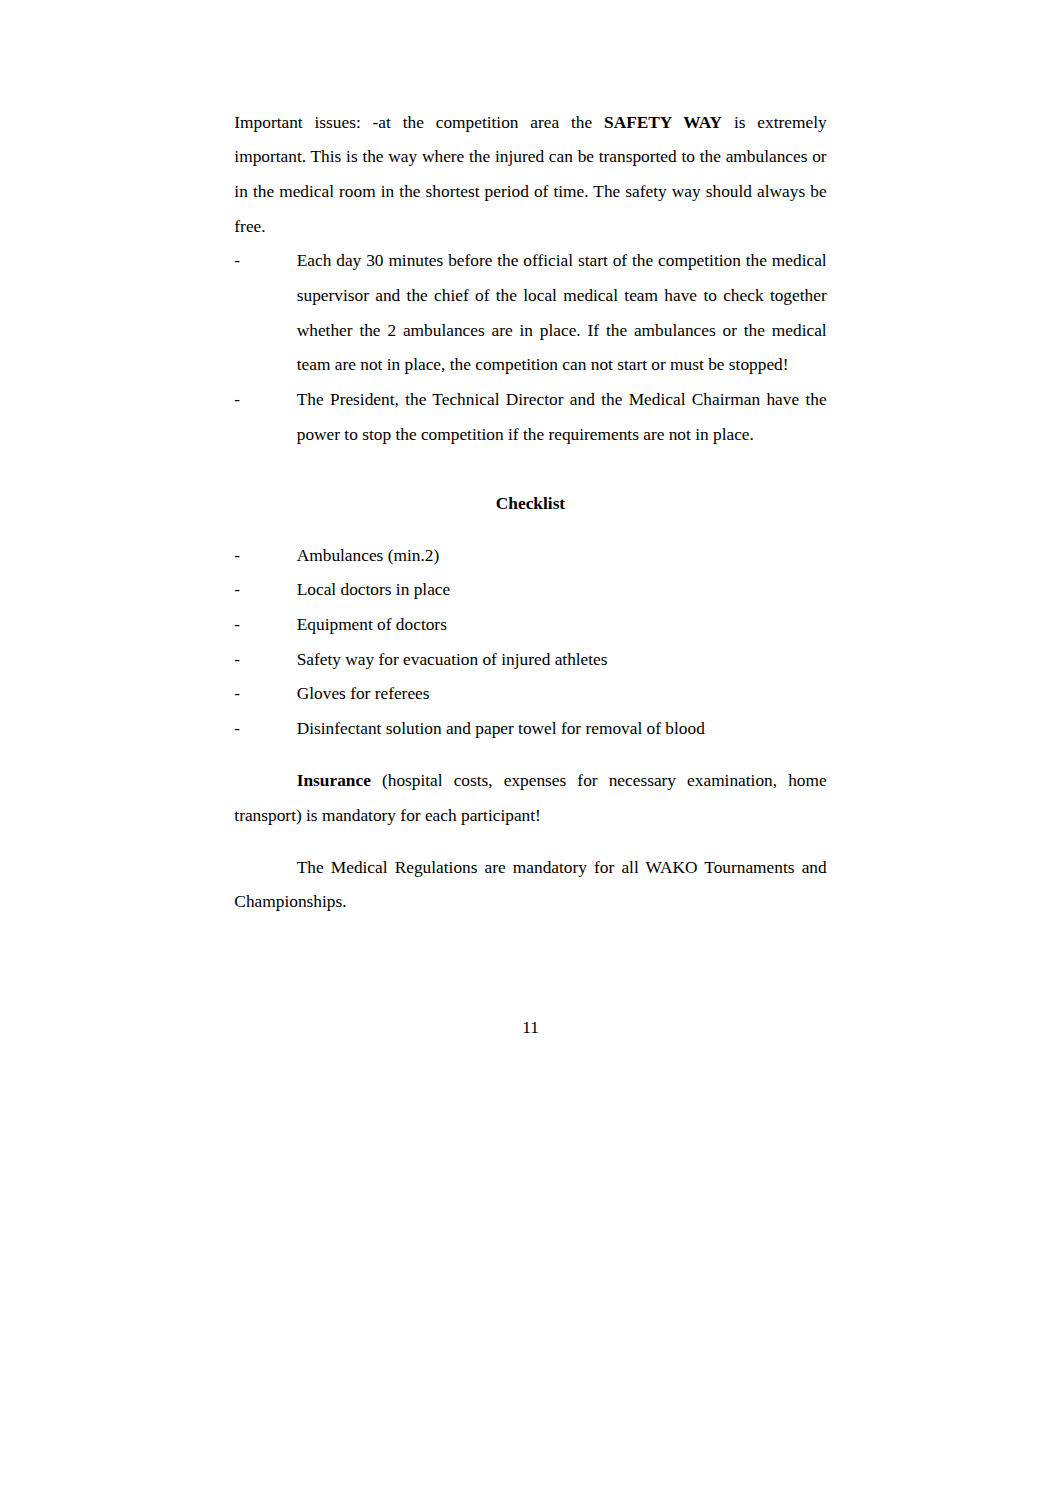Important issues: -at the competition area the SAFETY WAY is extremely important. This is the way where the injured can be transported to the ambulances or in the medical room in the shortest period of time. The safety way should always be free.
- Each day 30 minutes before the official start of the competition the medical supervisor and the chief of the local medical team have to check together whether the 2 ambulances are in place. If the ambulances or the medical team are not in place, the competition can not start or must be stopped!
- The President, the Technical Director and the Medical Chairman have the power to stop the competition if the requirements are not in place.
Checklist
- Ambulances (min.2)
- Local doctors in place
- Equipment of doctors
- Safety way for evacuation of injured athletes
- Gloves for referees
- Disinfectant solution and paper towel for removal of blood
Insurance (hospital costs, expenses for necessary examination, home transport) is mandatory for each participant!
The Medical Regulations are mandatory for all WAKO Tournaments and Championships.
11